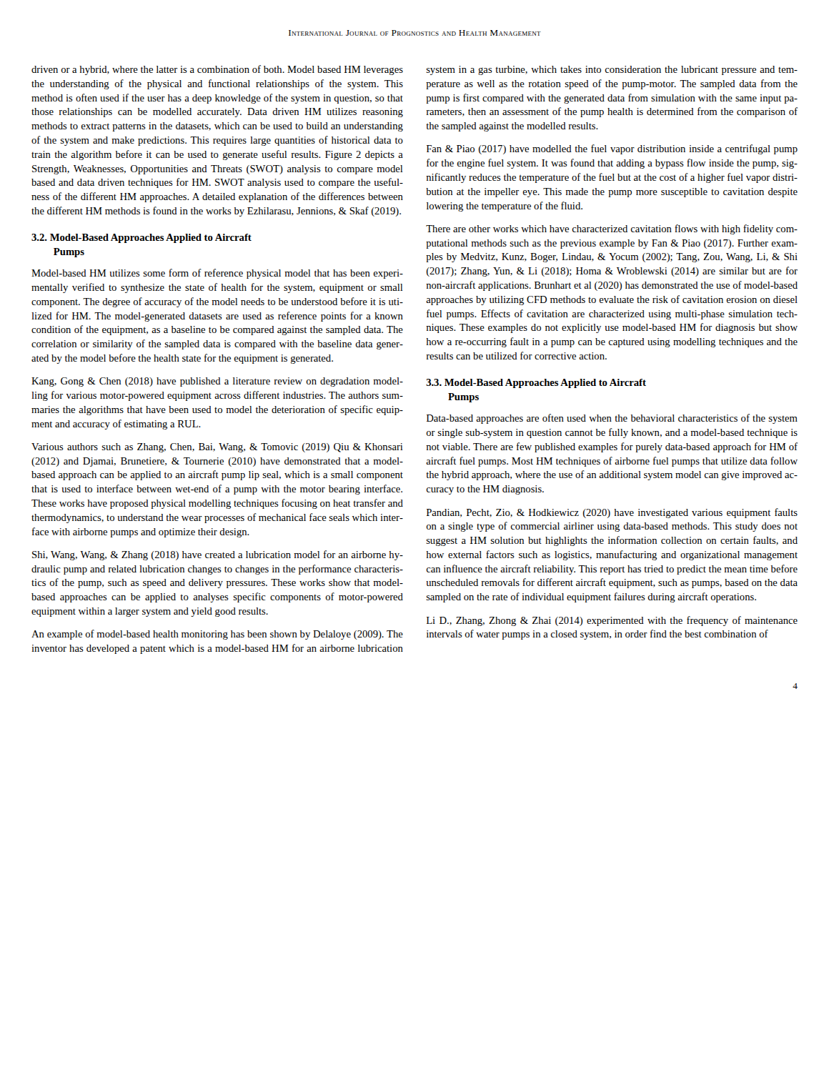International Journal of Prognostics and Health Management
driven or a hybrid, where the latter is a combination of both. Model based HM leverages the understanding of the physical and functional relationships of the system. This method is often used if the user has a deep knowledge of the system in question, so that those relationships can be modelled accurately. Data driven HM utilizes reasoning methods to extract patterns in the datasets, which can be used to build an understanding of the system and make predictions. This requires large quantities of historical data to train the algorithm before it can be used to generate useful results. Figure 2 depicts a Strength, Weaknesses, Opportunities and Threats (SWOT) analysis to compare model based and data driven techniques for HM. SWOT analysis used to compare the usefulness of the different HM approaches. A detailed explanation of the differences between the different HM methods is found in the works by Ezhilarasu, Jennions, & Skaf (2019).
3.2. Model-Based Approaches Applied to Aircraft Pumps
Model-based HM utilizes some form of reference physical model that has been experimentally verified to synthesize the state of health for the system, equipment or small component. The degree of accuracy of the model needs to be understood before it is utilized for HM. The model-generated datasets are used as reference points for a known condition of the equipment, as a baseline to be compared against the sampled data. The correlation or similarity of the sampled data is compared with the baseline data generated by the model before the health state for the equipment is generated.
Kang, Gong & Chen (2018) have published a literature review on degradation modelling for various motor-powered equipment across different industries. The authors summaries the algorithms that have been used to model the deterioration of specific equipment and accuracy of estimating a RUL.
Various authors such as Zhang, Chen, Bai, Wang, & Tomovic (2019) Qiu & Khonsari (2012) and Djamai, Brunetiere, & Tournerie (2010) have demonstrated that a model-based approach can be applied to an aircraft pump lip seal, which is a small component that is used to interface between wet-end of a pump with the motor bearing interface. These works have proposed physical modelling techniques focusing on heat transfer and thermodynamics, to understand the wear processes of mechanical face seals which interface with airborne pumps and optimize their design.
Shi, Wang, Wang, & Zhang (2018) have created a lubrication model for an airborne hydraulic pump and related lubrication changes to changes in the performance characteristics of the pump, such as speed and delivery pressures. These works show that model-based approaches can be applied to analyses specific components of motor-powered equipment within a larger system and yield good results.
An example of model-based health monitoring has been shown by Delaloye (2009). The inventor has developed a patent which is a model-based HM for an airborne lubrication system in a gas turbine, which takes into consideration the lubricant pressure and temperature as well as the rotation speed of the pump-motor. The sampled data from the pump is first compared with the generated data from simulation with the same input parameters, then an assessment of the pump health is determined from the comparison of the sampled against the modelled results.
Fan & Piao (2017) have modelled the fuel vapor distribution inside a centrifugal pump for the engine fuel system. It was found that adding a bypass flow inside the pump, significantly reduces the temperature of the fuel but at the cost of a higher fuel vapor distribution at the impeller eye. This made the pump more susceptible to cavitation despite lowering the temperature of the fluid.
There are other works which have characterized cavitation flows with high fidelity computational methods such as the previous example by Fan & Piao (2017). Further examples by Medvitz, Kunz, Boger, Lindau, & Yocum (2002); Tang, Zou, Wang, Li, & Shi (2017); Zhang, Yun, & Li (2018); Homa & Wroblewski (2014) are similar but are for non-aircraft applications. Brunhart et al (2020) has demonstrated the use of model-based approaches by utilizing CFD methods to evaluate the risk of cavitation erosion on diesel fuel pumps. Effects of cavitation are characterized using multi-phase simulation techniques. These examples do not explicitly use model-based HM for diagnosis but show how a re-occurring fault in a pump can be captured using modelling techniques and the results can be utilized for corrective action.
3.3. Model-Based Approaches Applied to Aircraft Pumps
Data-based approaches are often used when the behavioral characteristics of the system or single sub-system in question cannot be fully known, and a model-based technique is not viable. There are few published examples for purely data-based approach for HM of aircraft fuel pumps. Most HM techniques of airborne fuel pumps that utilize data follow the hybrid approach, where the use of an additional system model can give improved accuracy to the HM diagnosis.
Pandian, Pecht, Zio, & Hodkiewicz (2020) have investigated various equipment faults on a single type of commercial airliner using data-based methods. This study does not suggest a HM solution but highlights the information collection on certain faults, and how external factors such as logistics, manufacturing and organizational management can influence the aircraft reliability. This report has tried to predict the mean time before unscheduled removals for different aircraft equipment, such as pumps, based on the data sampled on the rate of individual equipment failures during aircraft operations.
Li D., Zhang, Zhong & Zhai (2014) experimented with the frequency of maintenance intervals of water pumps in a closed system, in order find the best combination of
4